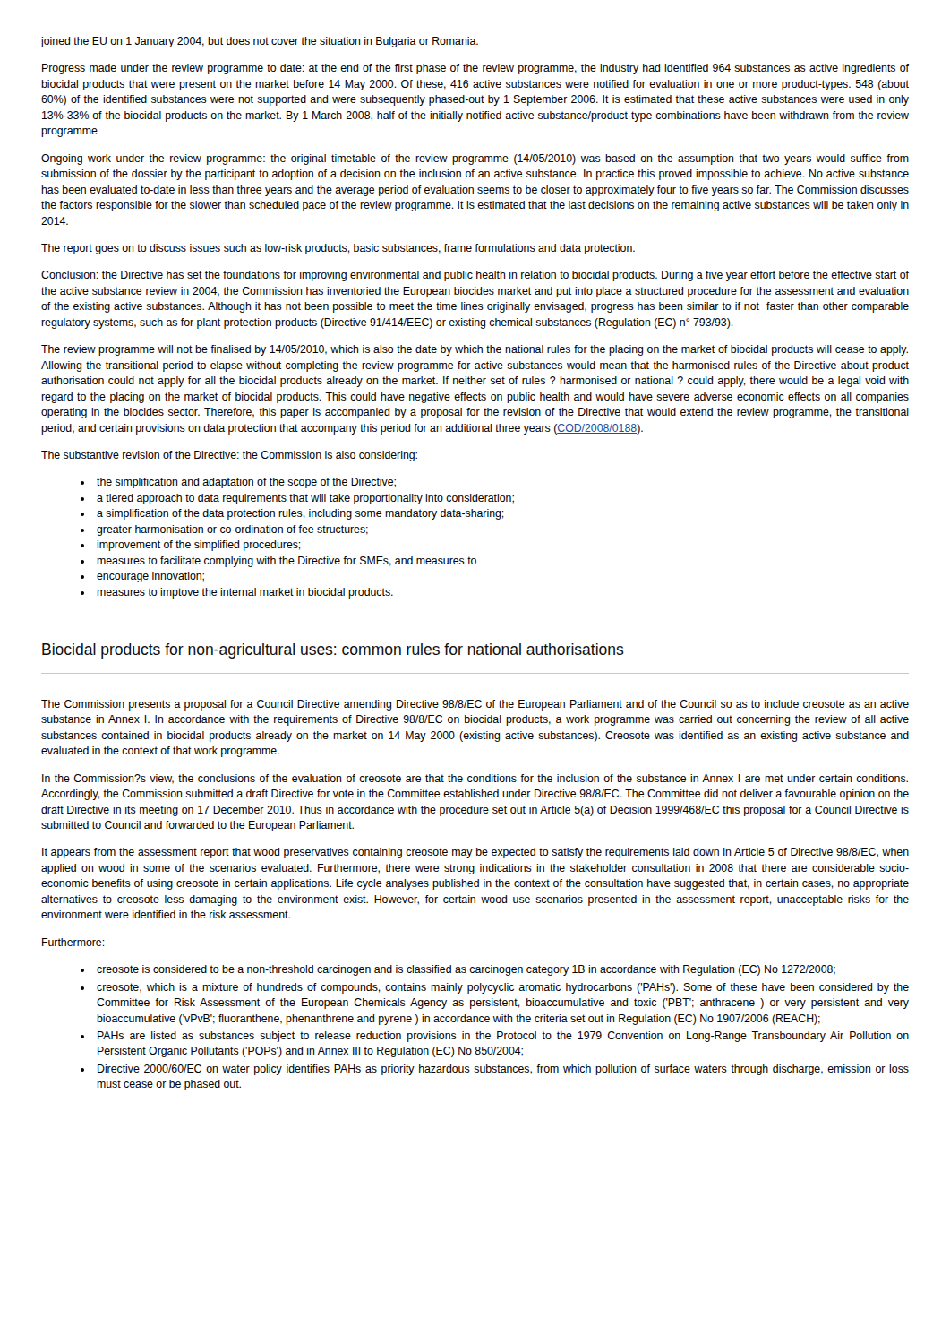joined the EU on 1 January 2004, but does not cover the situation in Bulgaria or Romania.
Progress made under the review programme to date: at the end of the first phase of the review programme, the industry had identified 964 substances as active ingredients of biocidal products that were present on the market before 14 May 2000. Of these, 416 active substances were notified for evaluation in one or more product-types. 548 (about 60%) of the identified substances were not supported and were subsequently phased-out by 1 September 2006. It is estimated that these active substances were used in only 13%-33% of the biocidal products on the market. By 1 March 2008, half of the initially notified active substance/product-type combinations have been withdrawn from the review programme
Ongoing work under the review programme: the original timetable of the review programme (14/05/2010) was based on the assumption that two years would suffice from submission of the dossier by the participant to adoption of a decision on the inclusion of an active substance. In practice this proved impossible to achieve. No active substance has been evaluated to-date in less than three years and the average period of evaluation seems to be closer to approximately four to five years so far. The Commission discusses the factors responsible for the slower than scheduled pace of the review programme. It is estimated that the last decisions on the remaining active substances will be taken only in 2014.
The report goes on to discuss issues such as low-risk products, basic substances, frame formulations and data protection.
Conclusion: the Directive has set the foundations for improving environmental and public health in relation to biocidal products. During a five year effort before the effective start of the active substance review in 2004, the Commission has inventoried the European biocides market and put into place a structured procedure for the assessment and evaluation of the existing active substances. Although it has not been possible to meet the time lines originally envisaged, progress has been similar to if not faster than other comparable regulatory systems, such as for plant protection products (Directive 91/414/EEC) or existing chemical substances (Regulation (EC) n° 793/93).
The review programme will not be finalised by 14/05/2010, which is also the date by which the national rules for the placing on the market of biocidal products will cease to apply. Allowing the transitional period to elapse without completing the review programme for active substances would mean that the harmonised rules of the Directive about product authorisation could not apply for all the biocidal products already on the market. If neither set of rules ? harmonised or national ? could apply, there would be a legal void with regard to the placing on the market of biocidal products. This could have negative effects on public health and would have severe adverse economic effects on all companies operating in the biocides sector. Therefore, this paper is accompanied by a proposal for the revision of the Directive that would extend the review programme, the transitional period, and certain provisions on data protection that accompany this period for an additional three years (COD/2008/0188).
The substantive revision of the Directive: the Commission is also considering:
the simplification and adaptation of the scope of the Directive;
a tiered approach to data requirements that will take proportionality into consideration;
a simplification of the data protection rules, including some mandatory data-sharing;
greater harmonisation or co-ordination of fee structures;
improvement of the simplified procedures;
measures to facilitate complying with the Directive for SMEs, and measures to
encourage innovation;
measures to imptove the internal market in biocidal products.
Biocidal products for non-agricultural uses: common rules for national authorisations
The Commission presents a proposal for a Council Directive amending Directive 98/8/EC of the European Parliament and of the Council so as to include creosote as an active substance in Annex I. In accordance with the requirements of Directive 98/8/EC on biocidal products, a work programme was carried out concerning the review of all active substances contained in biocidal products already on the market on 14 May 2000 (existing active substances). Creosote was identified as an existing active substance and evaluated in the context of that work programme.
In the Commission?s view, the conclusions of the evaluation of creosote are that the conditions for the inclusion of the substance in Annex I are met under certain conditions. Accordingly, the Commission submitted a draft Directive for vote in the Committee established under Directive 98/8/EC. The Committee did not deliver a favourable opinion on the draft Directive in its meeting on 17 December 2010. Thus in accordance with the procedure set out in Article 5(a) of Decision 1999/468/EC this proposal for a Council Directive is submitted to Council and forwarded to the European Parliament.
It appears from the assessment report that wood preservatives containing creosote may be expected to satisfy the requirements laid down in Article 5 of Directive 98/8/EC, when applied on wood in some of the scenarios evaluated. Furthermore, there were strong indications in the stakeholder consultation in 2008 that there are considerable socio-economic benefits of using creosote in certain applications. Life cycle analyses published in the context of the consultation have suggested that, in certain cases, no appropriate alternatives to creosote less damaging to the environment exist. However, for certain wood use scenarios presented in the assessment report, unacceptable risks for the environment were identified in the risk assessment.
Furthermore:
creosote is considered to be a non-threshold carcinogen and is classified as carcinogen category 1B in accordance with Regulation (EC) No 1272/2008;
creosote, which is a mixture of hundreds of compounds, contains mainly polycyclic aromatic hydrocarbons ('PAHs'). Some of these have been considered by the Committee for Risk Assessment of the European Chemicals Agency as persistent, bioaccumulative and toxic ('PBT'; anthracene ) or very persistent and very bioaccumulative ('vPvB'; fluoranthene, phenanthrene and pyrene ) in accordance with the criteria set out in Regulation (EC) No 1907/2006 (REACH);
PAHs are listed as substances subject to release reduction provisions in the Protocol to the 1979 Convention on Long-Range Transboundary Air Pollution on Persistent Organic Pollutants ('POPs') and in Annex III to Regulation (EC) No 850/2004;
Directive 2000/60/EC on water policy identifies PAHs as priority hazardous substances, from which pollution of surface waters through discharge, emission or loss must cease or be phased out.